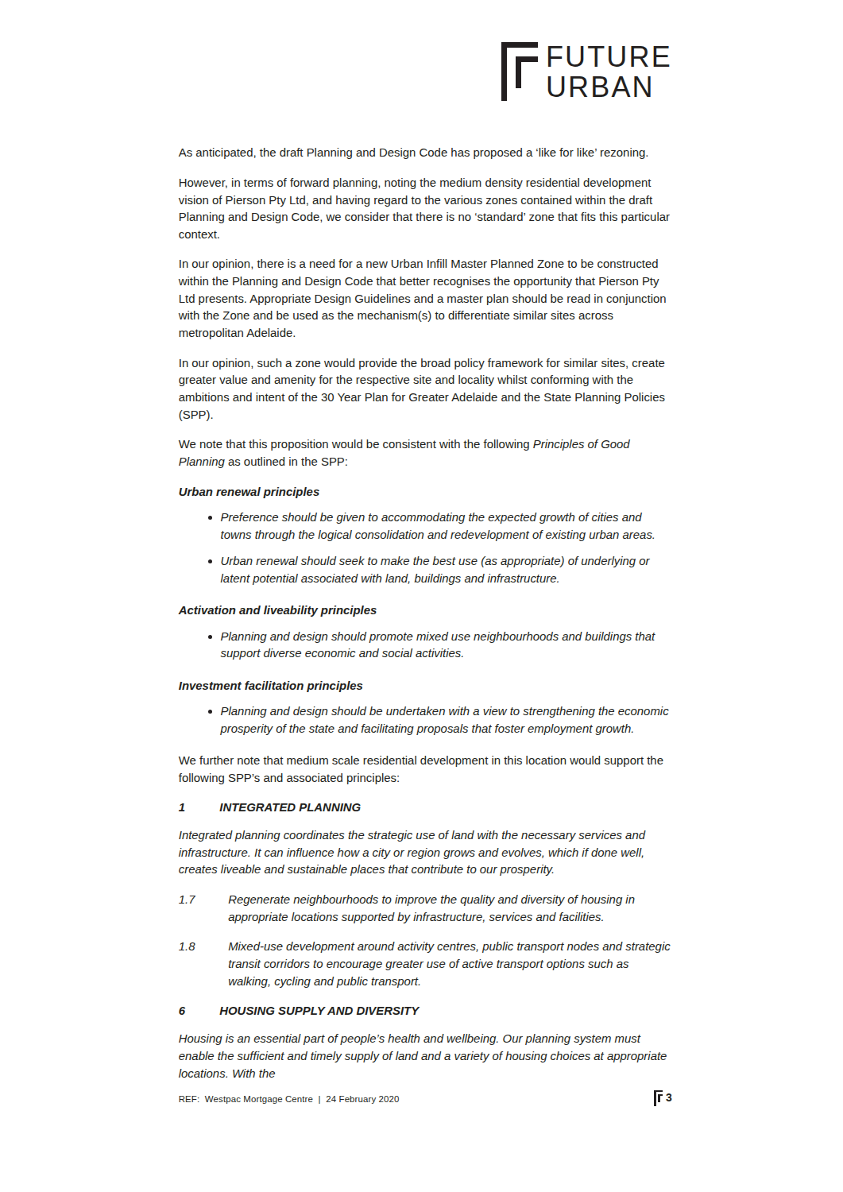FUTURE
URBAN
As anticipated, the draft Planning and Design Code has proposed a ‘like for like’ rezoning.
However, in terms of forward planning, noting the medium density residential development vision of Pierson Pty Ltd, and having regard to the various zones contained within the draft Planning and Design Code, we consider that there is no ‘standard’ zone that fits this particular context.
In our opinion, there is a need for a new Urban Infill Master Planned Zone to be constructed within the Planning and Design Code that better recognises the opportunity that Pierson Pty Ltd presents. Appropriate Design Guidelines and a master plan should be read in conjunction with the Zone and be used as the mechanism(s) to differentiate similar sites across metropolitan Adelaide.
In our opinion, such a zone would provide the broad policy framework for similar sites, create greater value and amenity for the respective site and locality whilst conforming with the ambitions and intent of the 30 Year Plan for Greater Adelaide and the State Planning Policies (SPP).
We note that this proposition would be consistent with the following Principles of Good Planning as outlined in the SPP:
Urban renewal principles
Preference should be given to accommodating the expected growth of cities and towns through the logical consolidation and redevelopment of existing urban areas.
Urban renewal should seek to make the best use (as appropriate) of underlying or latent potential associated with land, buildings and infrastructure.
Activation and liveability principles
Planning and design should promote mixed use neighbourhoods and buildings that support diverse economic and social activities.
Investment facilitation principles
Planning and design should be undertaken with a view to strengthening the economic prosperity of the state and facilitating proposals that foster employment growth.
We further note that medium scale residential development in this location would support the following SPP’s and associated principles:
1 INTEGRATED PLANNING
Integrated planning coordinates the strategic use of land with the necessary services and infrastructure. It can influence how a city or region grows and evolves, which if done well, creates liveable and sustainable places that contribute to our prosperity.
1.7 Regenerate neighbourhoods to improve the quality and diversity of housing in appropriate locations supported by infrastructure, services and facilities.
1.8 Mixed-use development around activity centres, public transport nodes and strategic transit corridors to encourage greater use of active transport options such as walking, cycling and public transport.
6 HOUSING SUPPLY AND DIVERSITY
Housing is an essential part of people’s health and wellbeing. Our planning system must enable the sufficient and timely supply of land and a variety of housing choices at appropriate locations. With the
REF: Westpac Mortgage Centre | 24 February 2020
3